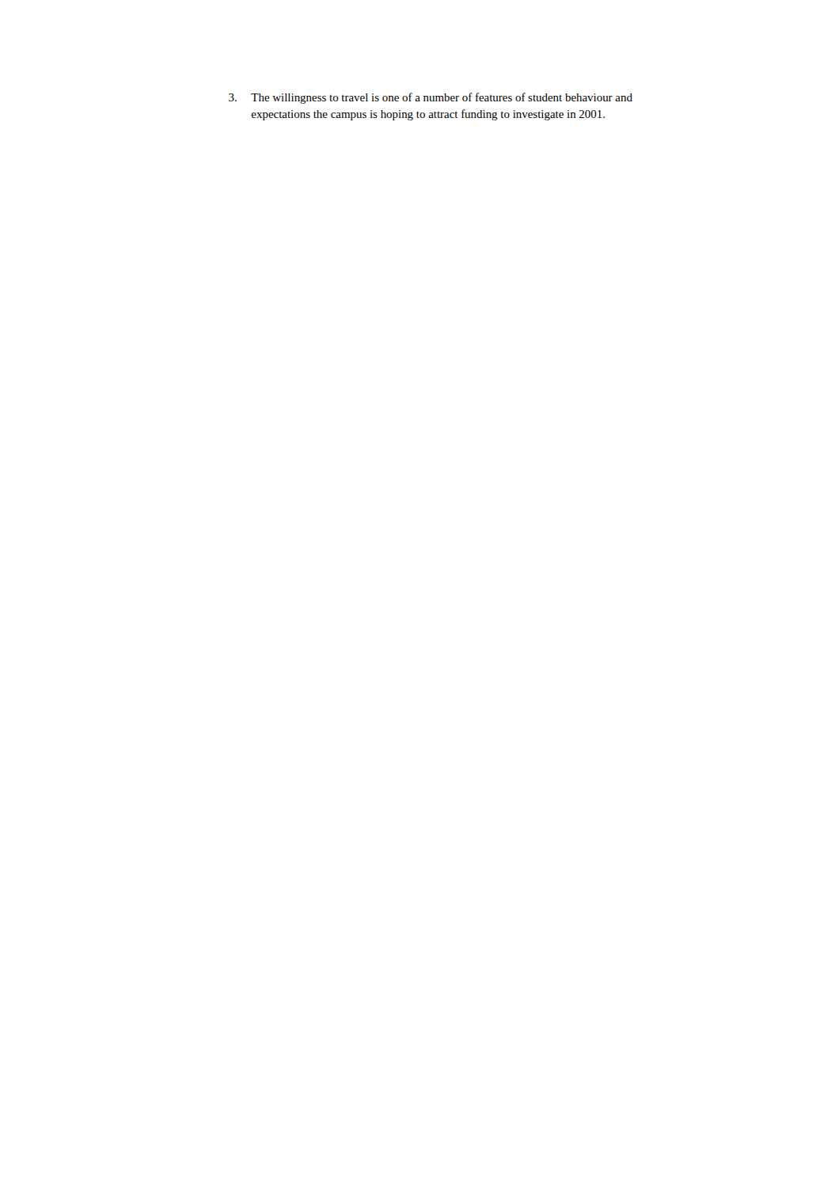3. The willingness to travel is one of a number of features of student behaviour and expectations the campus is hoping to attract funding to investigate in 2001.